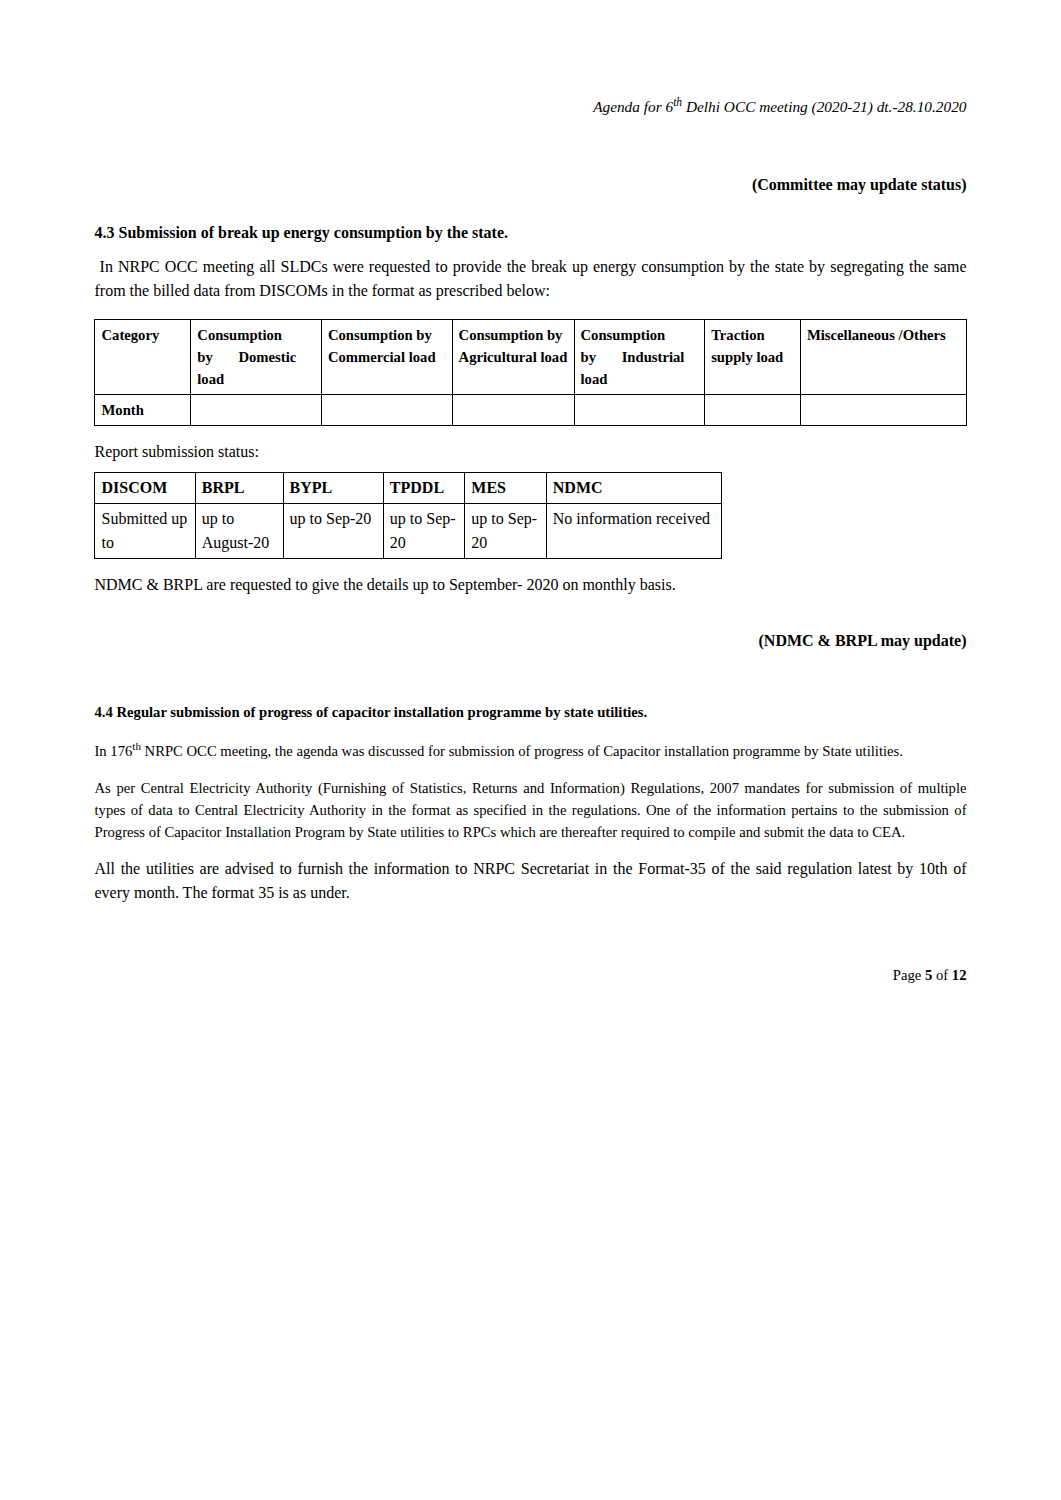Agenda for 6th Delhi OCC meeting (2020-21) dt.-28.10.2020
(Committee may update status)
4.3 Submission of break up energy consumption by the state.
In NRPC OCC meeting all SLDCs were requested to provide the break up energy consumption by the state by segregating the same from the billed data from DISCOMs in the format as prescribed below:
| Category | Consumption by Domestic load | Consumption by Commercial load | Consumption by Agricultural load | Consumption by Industrial load | Traction supply load | Miscellaneous /Others |
| --- | --- | --- | --- | --- | --- | --- |
| Month | | | | | | |
Report submission status:
| DISCOM | BRPL | BYPL | TPDDL | MES | NDMC |
| --- | --- | --- | --- | --- | --- |
| Submitted up to | up to August-20 | up to Sep-20 | up to Sep-20 | up to Sep-20 | No information received |
NDMC & BRPL are requested to give the details up to September- 2020 on monthly basis.
(NDMC & BRPL may update)
4.4 Regular submission of progress of capacitor installation programme by state utilities.
In 176th NRPC OCC meeting, the agenda was discussed for submission of progress of Capacitor installation programme by State utilities.
As per Central Electricity Authority (Furnishing of Statistics, Returns and Information) Regulations, 2007 mandates for submission of multiple types of data to Central Electricity Authority in the format as specified in the regulations. One of the information pertains to the submission of Progress of Capacitor Installation Program by State utilities to RPCs which are thereafter required to compile and submit the data to CEA.
All the utilities are advised to furnish the information to NRPC Secretariat in the Format-35 of the said regulation latest by 10th of every month. The format 35 is as under.
Page 5 of 12